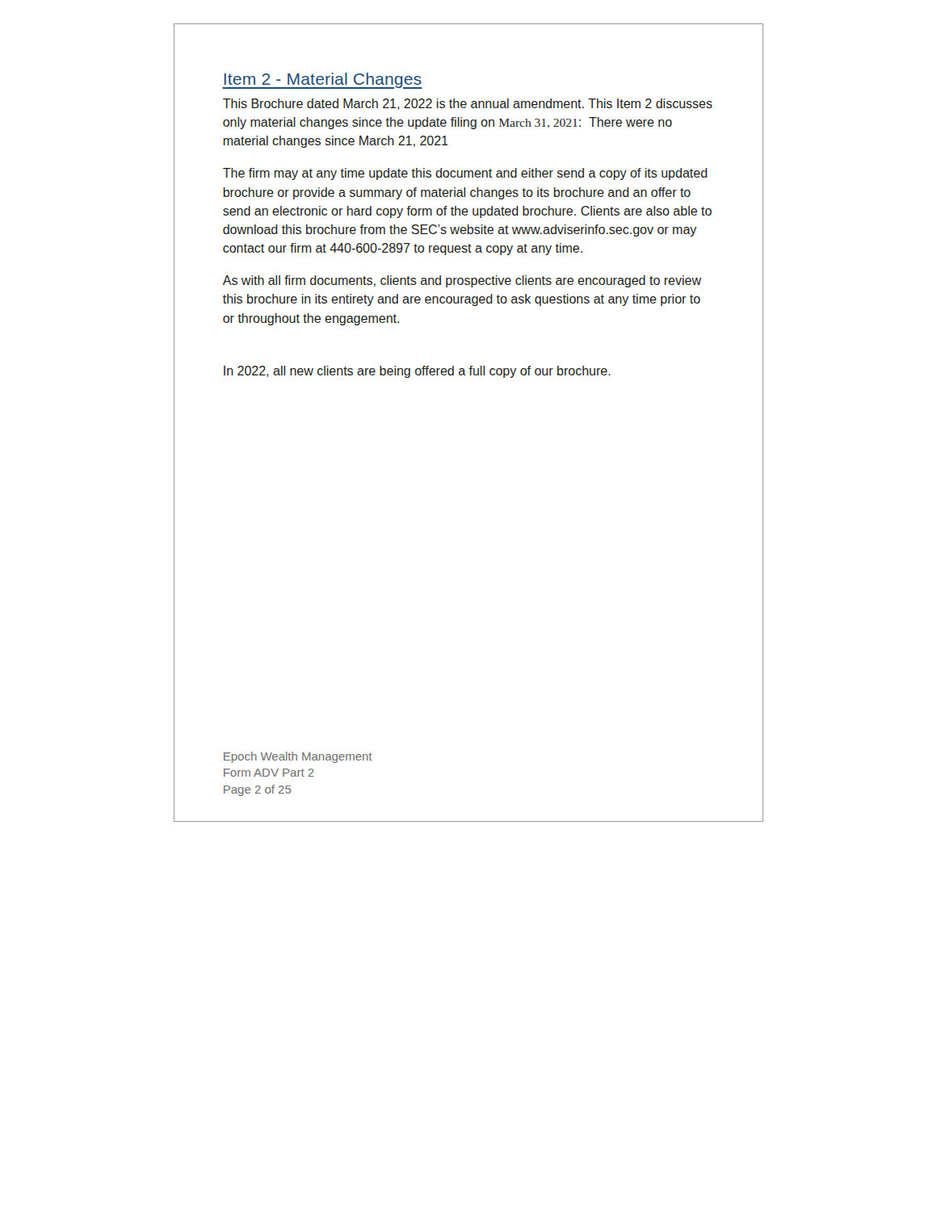Item 2 - Material Changes
This Brochure dated March 21, 2022 is the annual amendment. This Item 2 discusses only material changes since the update filing on March 31, 2021: There were no material changes since March 21, 2021
The firm may at any time update this document and either send a copy of its updated brochure or provide a summary of material changes to its brochure and an offer to send an electronic or hard copy form of the updated brochure. Clients are also able to download this brochure from the SEC’s website at www.adviserinfo.sec.gov or may contact our firm at 440-600-2897 to request a copy at any time.
As with all firm documents, clients and prospective clients are encouraged to review this brochure in its entirety and are encouraged to ask questions at any time prior to or throughout the engagement.
In 2022, all new clients are being offered a full copy of our brochure.
Epoch Wealth Management
Form ADV Part 2
Page 2 of 25